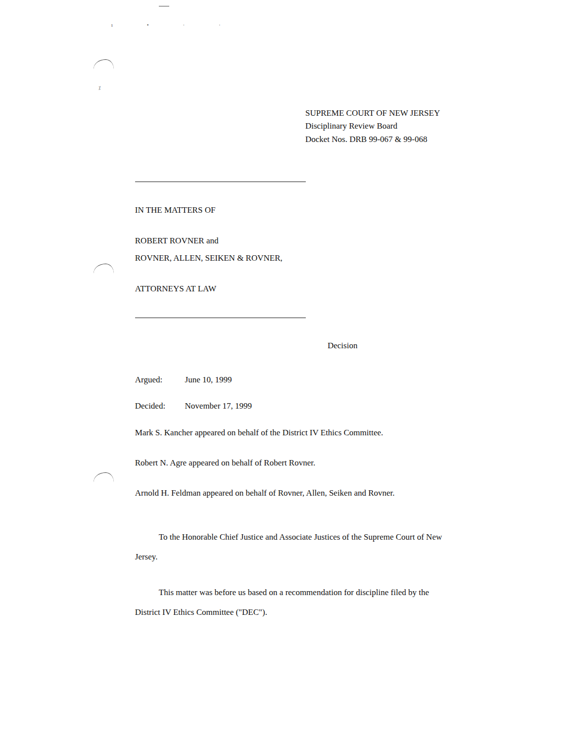ı • · · ⁒
SUPREME COURT OF NEW JERSEY
Disciplinary Review Board
Docket Nos. DRB 99-067 & 99-068
IN THE MATTERS OF
ROBERT ROVNER and
ROVNER, ALLEN, SEIKEN & ROVNER,
ATTORNEYS AT LAW
Decision
Argued: June 10, 1999
Decided: November 17, 1999
Mark S. Kancher appeared on behalf of the District IV Ethics Committee.
Robert N. Agre appeared on behalf of Robert Rovner.
Arnold H. Feldman appeared on behalf of Rovner, Allen, Seiken and Rovner.
To the Honorable Chief Justice and Associate Justices of the Supreme Court of New Jersey.
This matter was before us based on a recommendation for discipline filed by the District IV Ethics Committee ("DEC").